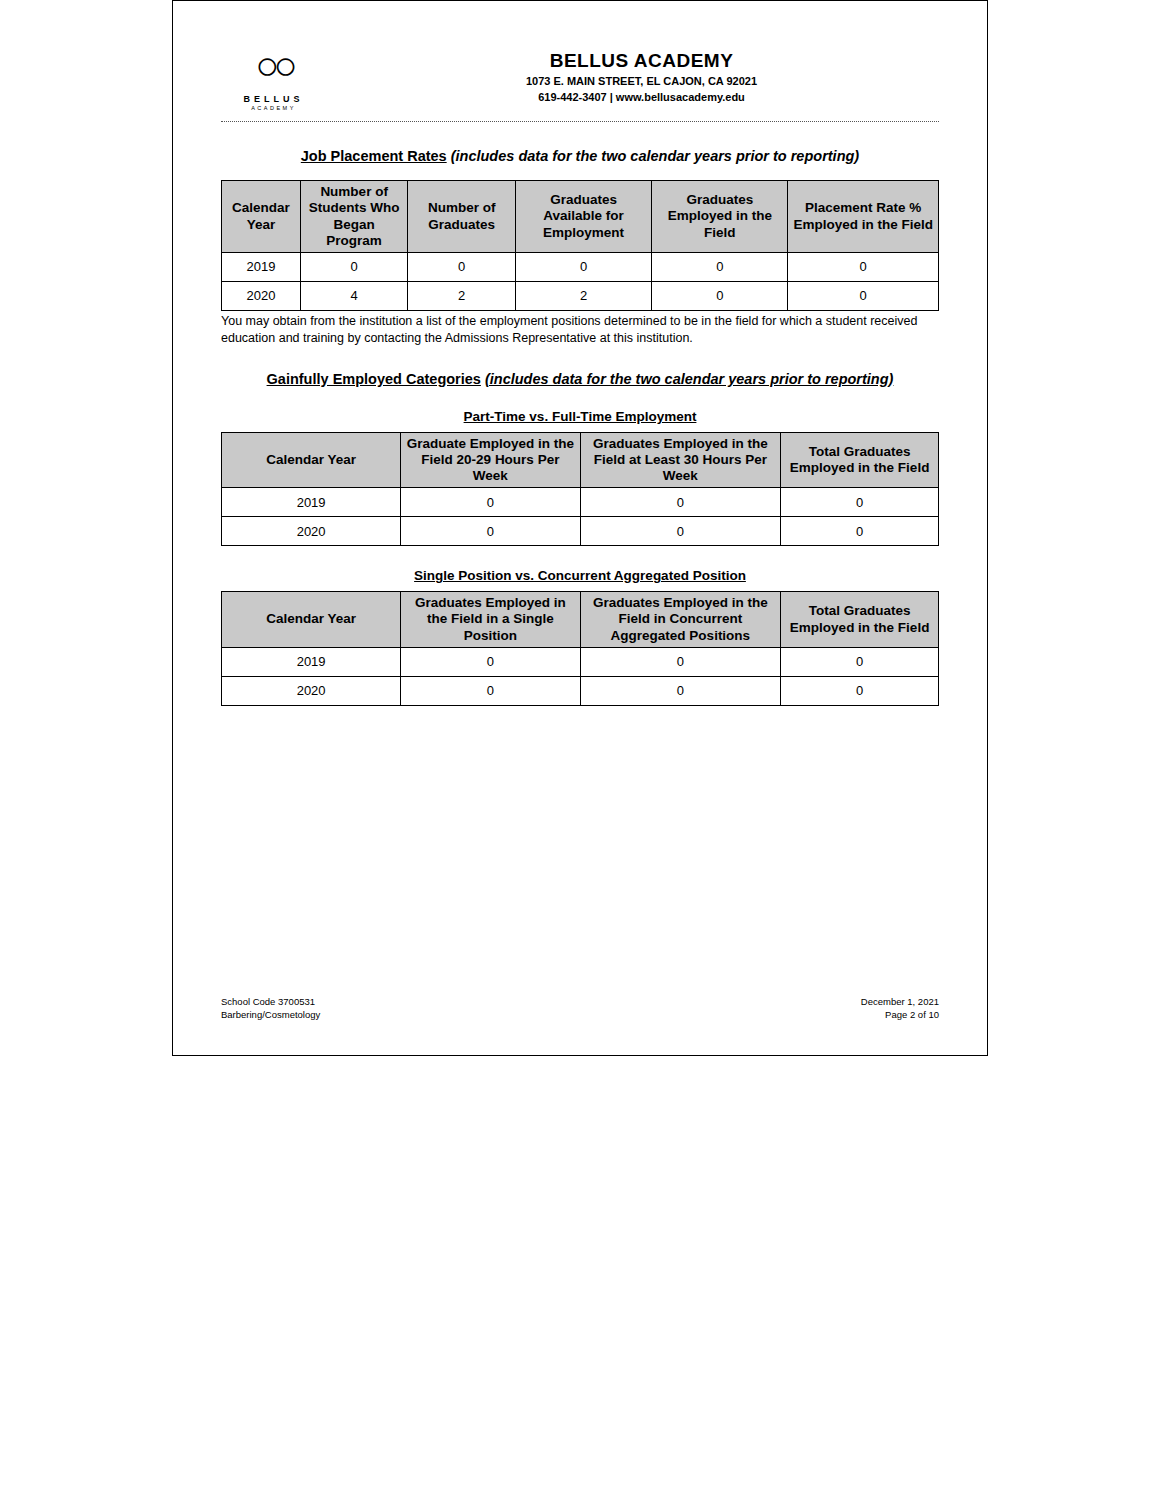○○
BELLUS
ACADEMY
BELLUS ACADEMY
1073 E. MAIN STREET, EL CAJON, CA 92021
619-442-3407 | www.bellusacademy.edu
Job Placement Rates (includes data for the two calendar years prior to reporting)
| Calendar Year | Number of Students Who Began Program | Number of Graduates | Graduates Available for Employment | Graduates Employed in the Field | Placement Rate % Employed in the Field |
| --- | --- | --- | --- | --- | --- |
| 2019 | 0 | 0 | 0 | 0 | 0 |
| 2020 | 4 | 2 | 2 | 0 | 0 |
You may obtain from the institution a list of the employment positions determined to be in the field for which a student received education and training by contacting the Admissions Representative at this institution.
Gainfully Employed Categories (includes data for the two calendar years prior to reporting)
Part-Time vs. Full-Time Employment
| Calendar Year | Graduate Employed in the Field 20-29 Hours Per Week | Graduates Employed in the Field at Least 30 Hours Per Week | Total Graduates Employed in the Field |
| --- | --- | --- | --- |
| 2019 | 0 | 0 | 0 |
| 2020 | 0 | 0 | 0 |
Single Position vs. Concurrent Aggregated Position
| Calendar Year | Graduates Employed in the Field in a Single Position | Graduates Employed in the Field in Concurrent Aggregated Positions | Total Graduates Employed in the Field |
| --- | --- | --- | --- |
| 2019 | 0 | 0 | 0 |
| 2020 | 0 | 0 | 0 |
School Code 3700531
Barbering/Cosmetology
December 1, 2021
Page 2 of 10